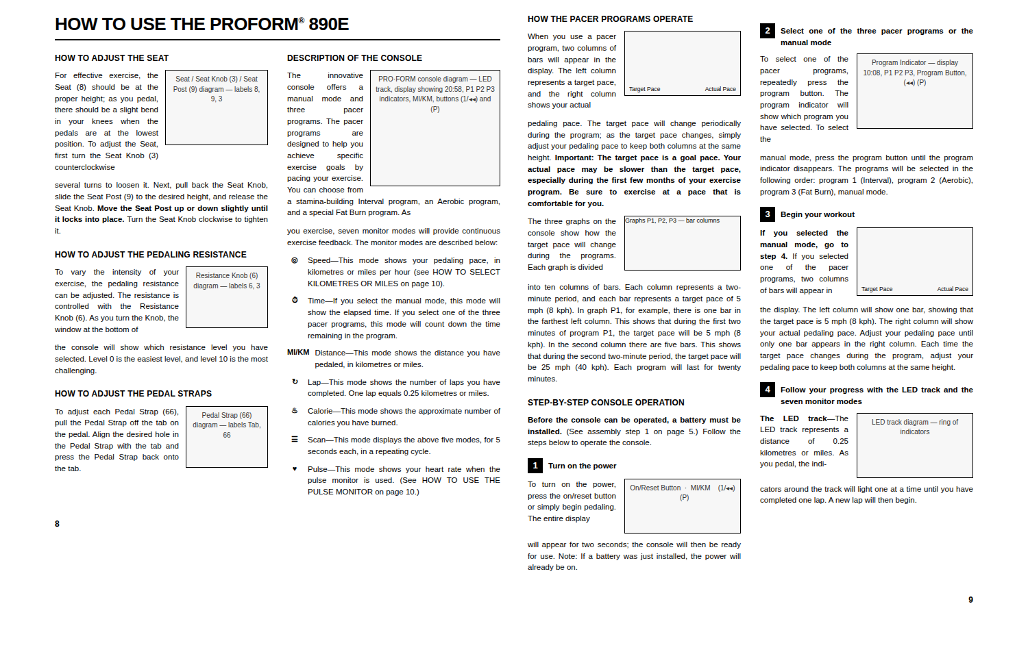HOW TO USE THE PROFORM® 890E
HOW TO ADJUST THE SEAT
Seat / Seat Knob (3) / Seat Post (9) diagram — labels 8, 9, 3
For effective exercise, the Seat (8) should be at the proper height; as you pedal, there should be a slight bend in your knees when the pedals are at the lowest position. To adjust the Seat, first turn the Seat Knob (3) counterclockwise
several turns to loosen it. Next, pull back the Seat Knob, slide the Seat Post (9) to the desired height, and release the Seat Knob. Move the Seat Post up or down slightly until it locks into place. Turn the Seat Knob clockwise to tighten it.
HOW TO ADJUST THE PEDALING RESISTANCE
Resistance Knob (6) diagram — labels 6, 3
To vary the intensity of your exercise, the pedaling resistance can be adjusted. The resistance is controlled with the Resistance Knob (6). As you turn the Knob, the window at the bottom of
the console will show which resistance level you have selected. Level 0 is the easiest level, and level 10 is the most challenging.
HOW TO ADJUST THE PEDAL STRAPS
Pedal Strap (66) diagram — labels Tab, 66
To adjust each Pedal Strap (66), pull the Pedal Strap off the tab on the pedal. Align the desired hole in the Pedal Strap with the tab and press the Pedal Strap back onto the tab.
DESCRIPTION OF THE CONSOLE
PRO·FORM console diagram — LED track, display showing 20:58, P1 P2 P3 indicators, MI/KM, buttons (1/◂◂) and (P)
The innovative console offers a manual mode and three pacer programs. The pacer programs are designed to help you achieve specific exercise goals by pacing your exercise. You can choose from a stamina-building Interval program, an Aerobic program, and a special Fat Burn program. As
you exercise, seven monitor modes will provide continuous exercise feedback. The monitor modes are described below:
◎ Speed—This mode shows your pedaling pace, in kilometres or miles per hour (see HOW TO SELECT KILOMETRES OR MILES on page 10).
⏱ Time—If you select the manual mode, this mode will show the elapsed time. If you select one of the three pacer programs, this mode will count down the time remaining in the program.
MI/KM Distance—This mode shows the distance you have pedaled, in kilometres or miles.
↻ Lap—This mode shows the number of laps you have completed. One lap equals 0.25 kilometres or miles.
♨ Calorie—This mode shows the approximate number of calories you have burned.
☰ Scan—This mode displays the above five modes, for 5 seconds each, in a repeating cycle.
♥ Pulse—This mode shows your heart rate when the pulse monitor is used. (See HOW TO USE THE PULSE MONITOR on page 10.)
8
HOW THE PACER PROGRAMS OPERATE
Target Pace Actual Pace
When you use a pacer program, two columns of bars will appear in the display. The left column represents a target pace, and the right column shows your actual
pedaling pace. The target pace will change periodically during the program; as the target pace changes, simply adjust your pedaling pace to keep both columns at the same height. Important: The target pace is a goal pace. Your actual pace may be slower than the target pace, especially during the first few months of your exercise program. Be sure to exercise at a pace that is comfortable for you.
Graphs P1, P2, P3 — bar columns
The three graphs on the console show how the target pace will change during the programs. Each graph is divided
into ten columns of bars. Each column represents a two-minute period, and each bar represents a target pace of 5 mph (8 kph). In graph P1, for example, there is one bar in the farthest left column. This shows that during the first two minutes of program P1, the target pace will be 5 mph (8 kph). In the second column there are five bars. This shows that during the second two-minute period, the target pace will be 25 mph (40 kph). Each program will last for twenty minutes.
STEP-BY-STEP CONSOLE OPERATION
Before the console can be operated, a battery must be installed. (See assembly step 1 on page 5.) Follow the steps below to operate the console.
1
Turn on the power
On/Reset Button · MI/KM (1/◂◂) (P)
To turn on the power, press the on/reset button or simply begin pedaling. The entire display
will appear for two seconds; the console will then be ready for use. Note: If a battery was just installed, the power will already be on.
2
Select one of the three pacer programs or the manual mode
Program Indicator — display 10:08, P1 P2 P3, Program Button, (◂◂) (P)
To select one of the pacer programs, repeatedly press the program button. The program indicator will show which program you have selected. To select the
manual mode, press the program button until the program indicator disappears. The programs will be selected in the following order: program 1 (Interval), program 2 (Aerobic), program 3 (Fat Burn), manual mode.
3
Begin your workout
Target Pace Actual Pace
If you selected the manual mode, go to step 4. If you selected one of the pacer programs, two columns of bars will appear in
the display. The left column will show one bar, showing that the target pace is 5 mph (8 kph). The right column will show your actual pedaling pace. Adjust your pedaling pace until only one bar appears in the right column. Each time the target pace changes during the program, adjust your pedaling pace to keep both columns at the same height.
4
Follow your progress with the LED track and the seven monitor modes
LED track diagram — ring of indicators
The LED track—The LED track represents a distance of 0.25 kilometres or miles. As you pedal, the indi-
cators around the track will light one at a time until you have completed one lap. A new lap will then begin.
9